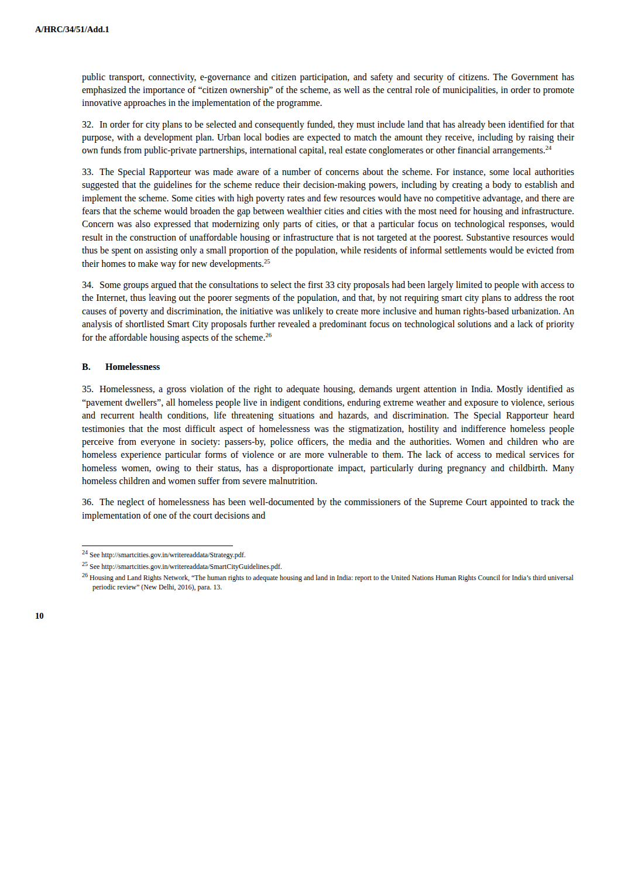A/HRC/34/51/Add.1
public transport, connectivity, e-governance and citizen participation, and safety and security of citizens. The Government has emphasized the importance of “citizen ownership” of the scheme, as well as the central role of municipalities, in order to promote innovative approaches in the implementation of the programme.
32. In order for city plans to be selected and consequently funded, they must include land that has already been identified for that purpose, with a development plan. Urban local bodies are expected to match the amount they receive, including by raising their own funds from public-private partnerships, international capital, real estate conglomerates or other financial arrangements.24
33. The Special Rapporteur was made aware of a number of concerns about the scheme. For instance, some local authorities suggested that the guidelines for the scheme reduce their decision-making powers, including by creating a body to establish and implement the scheme. Some cities with high poverty rates and few resources would have no competitive advantage, and there are fears that the scheme would broaden the gap between wealthier cities and cities with the most need for housing and infrastructure. Concern was also expressed that modernizing only parts of cities, or that a particular focus on technological responses, would result in the construction of unaffordable housing or infrastructure that is not targeted at the poorest. Substantive resources would thus be spent on assisting only a small proportion of the population, while residents of informal settlements would be evicted from their homes to make way for new developments.25
34. Some groups argued that the consultations to select the first 33 city proposals had been largely limited to people with access to the Internet, thus leaving out the poorer segments of the population, and that, by not requiring smart city plans to address the root causes of poverty and discrimination, the initiative was unlikely to create more inclusive and human rights-based urbanization. An analysis of shortlisted Smart City proposals further revealed a predominant focus on technological solutions and a lack of priority for the affordable housing aspects of the scheme.26
B. Homelessness
35. Homelessness, a gross violation of the right to adequate housing, demands urgent attention in India. Mostly identified as “pavement dwellers”, all homeless people live in indigent conditions, enduring extreme weather and exposure to violence, serious and recurrent health conditions, life threatening situations and hazards, and discrimination. The Special Rapporteur heard testimonies that the most difficult aspect of homelessness was the stigmatization, hostility and indifference homeless people perceive from everyone in society: passers-by, police officers, the media and the authorities. Women and children who are homeless experience particular forms of violence or are more vulnerable to them. The lack of access to medical services for homeless women, owing to their status, has a disproportionate impact, particularly during pregnancy and childbirth. Many homeless children and women suffer from severe malnutrition.
36. The neglect of homelessness has been well-documented by the commissioners of the Supreme Court appointed to track the implementation of one of the court decisions and
24 See http://smartcities.gov.in/writereaddata/Strategy.pdf.
25 See http://smartcities.gov.in/writereaddata/SmartCityGuidelines.pdf.
26 Housing and Land Rights Network, “The human rights to adequate housing and land in India: report to the United Nations Human Rights Council for India’s third universal periodic review” (New Delhi, 2016), para. 13.
10